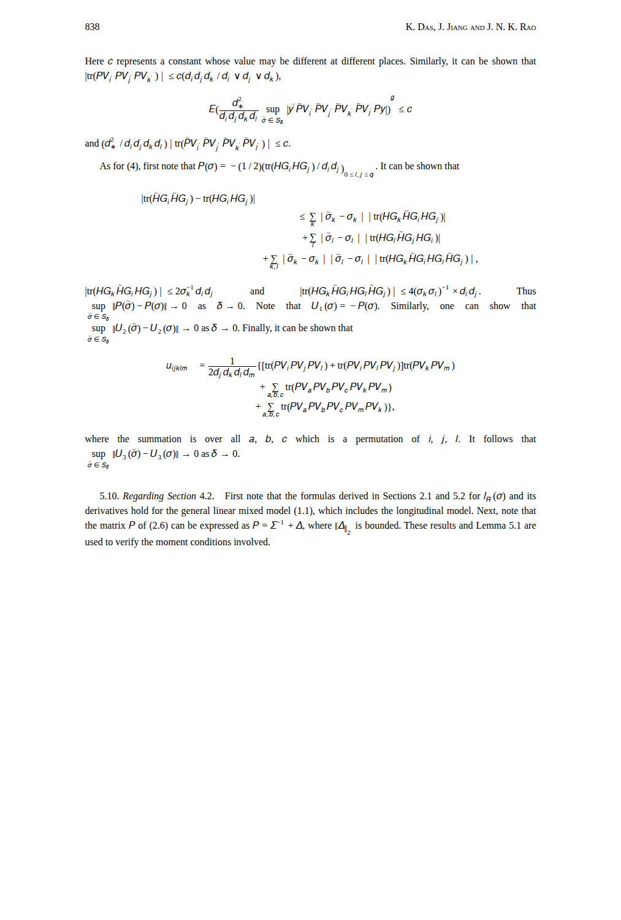838 K. Das, J. Jiang and J. N. K. Rao
Here c represents a constant whose value may be different at different places. Similarly, it can be shown that |tr(PVi′PVj′PVk′)|≤c(didjdk/di∨dj∨dk),
E ( d∗2 didjdkdl sup σ~∈Sδ | y′ P~ Vi′ P~ Vj′ P~ Vk′ P~ Vl′ Py | ) g ≤ c
and (d∗2/didjdkdl)|tr(P~Vi′P~Vj′P~Vk′P~Vl′)|≤c.
As for (4), first note that P(σ)=−(1/2)(tr(HGiHGj)/didj)0≤i,j≤q. It can be shown that
|tr(H~GiH~Gj) − tr(HGiHGj)| ≤ ∑k |σ~k−σk| |tr(HGkH~GiHGj)| + ∑l |σ~l−σl| |tr(HGlH~GjHGi)| + ∑k,l |σ~k−σk| |σ~l−σl| |tr(HGkH~GiHGlH~Gj)|,
|tr(HGkH~GiHGj)|≤2σk−1didj and |tr(HGkH~GiHGlH~Gj)|≤4(σkσl)−1×didj. Thus supσ~∈Sδ‖P(σ~)−P(σ)‖→0 as δ→0. Note that U1(σ)=−P(σ). Similarly, one can show that supσ~∈Sδ‖U2(σ~)−U2(σ)‖→0 as δ→0. Finally, it can be shown that
uijklm = 1 2djdkdldm { [ tr(PViPVjPVl) + tr(PViPVlPVj) ] tr(PVkPVm) + ∑a,b,c tr(PVaPVbPVcPVkPVm) + ∑a,b,c tr(PVaPVbPVcPVmPVk) } ,
where the summation is over all a, b, c which is a permutation of i, j, l. It follows that supσ~∈Sδ‖U3(σ~)−U3(σ)‖→0 as δ→0.
5.10. Regarding Section 4.2. First note that the formulas derived in Sections 2.1 and 5.2 for lR(σ) and its derivatives hold for the general linear mixed model (1.1), which includes the longitudinal model. Next, note that the matrix P of (2.6) can be expressed as P=Σ−1+Δ, where ‖Δ‖2 is bounded. These results and Lemma 5.1 are used to verify the moment conditions involved.